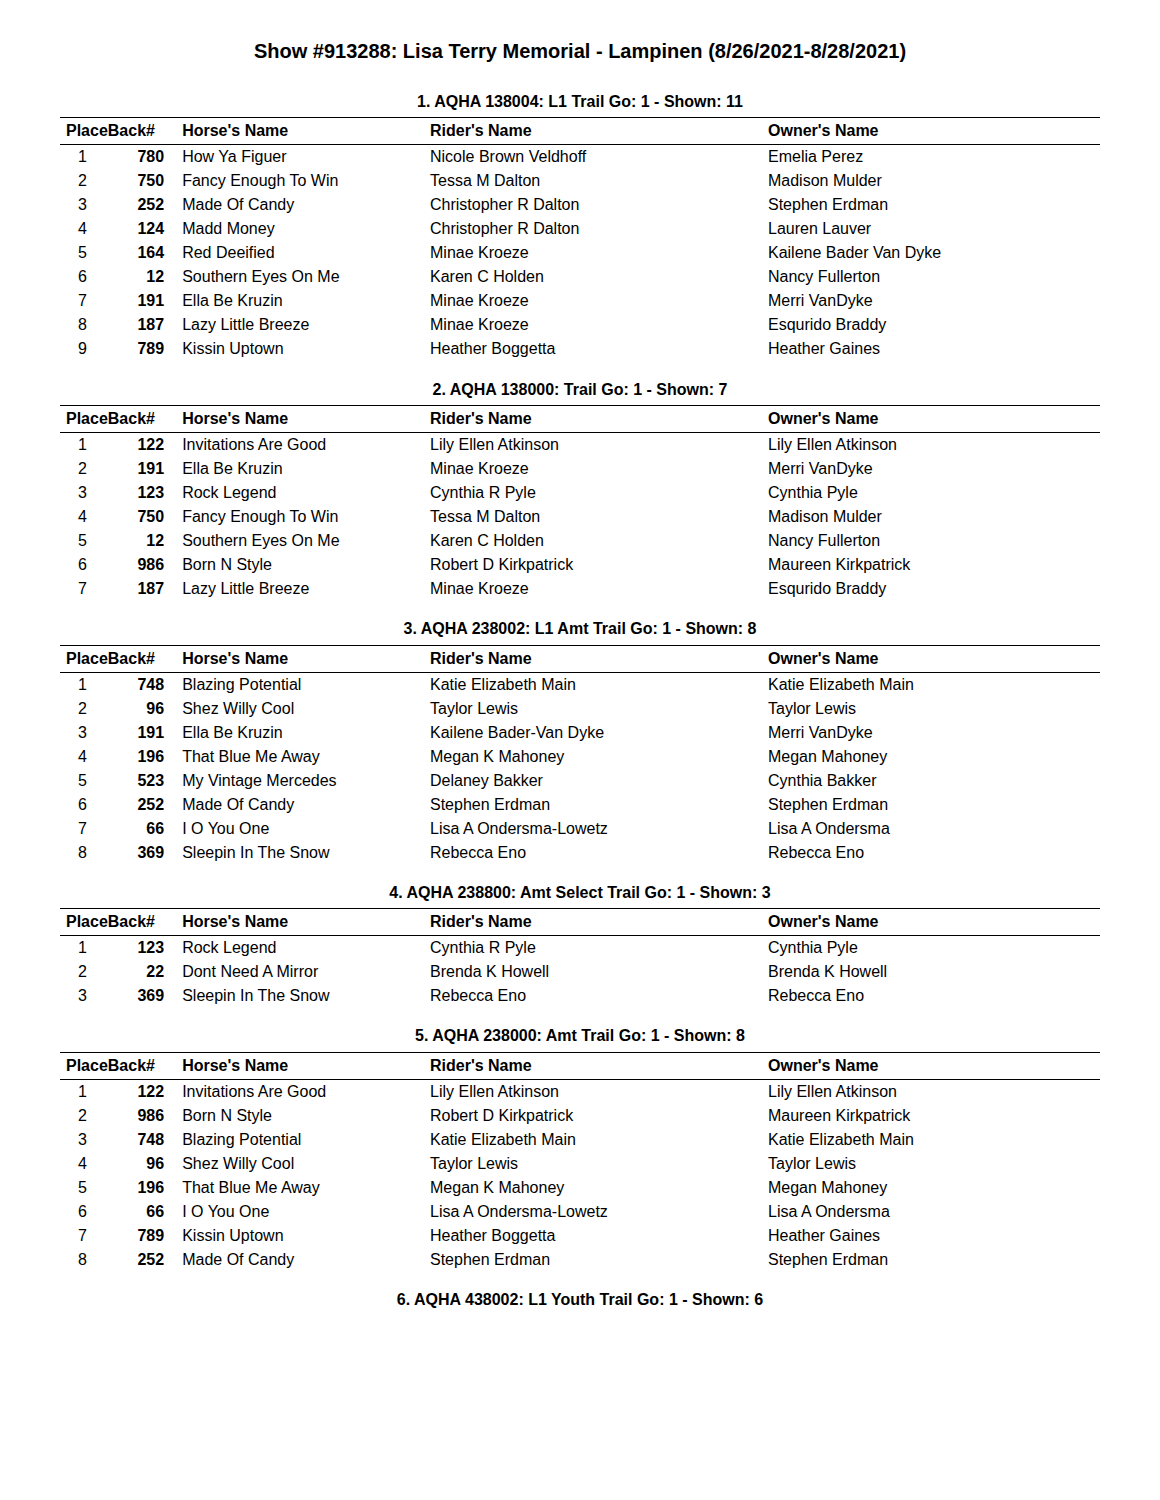Show #913288: Lisa Terry Memorial - Lampinen (8/26/2021-8/28/2021)
1. AQHA 138004: L1 Trail Go: 1 - Shown: 11
| PlaceBack# | Horse's Name | Rider's Name | Owner's Name |
| --- | --- | --- | --- |
| 1 | 780 | How Ya Figuer | Nicole Brown Veldhoff | Emelia Perez |
| 2 | 750 | Fancy Enough To Win | Tessa M Dalton | Madison Mulder |
| 3 | 252 | Made Of Candy | Christopher R Dalton | Stephen Erdman |
| 4 | 124 | Madd Money | Christopher R Dalton | Lauren Lauver |
| 5 | 164 | Red Deeified | Minae Kroeze | Kailene Bader Van Dyke |
| 6 | 12 | Southern Eyes On Me | Karen C Holden | Nancy Fullerton |
| 7 | 191 | Ella Be Kruzin | Minae Kroeze | Merri VanDyke |
| 8 | 187 | Lazy Little Breeze | Minae Kroeze | Esqurido Braddy |
| 9 | 789 | Kissin Uptown | Heather Boggetta | Heather Gaines |
2. AQHA 138000: Trail Go: 1 - Shown: 7
| PlaceBack# | Horse's Name | Rider's Name | Owner's Name |
| --- | --- | --- | --- |
| 1 | 122 | Invitations Are Good | Lily Ellen Atkinson | Lily Ellen Atkinson |
| 2 | 191 | Ella Be Kruzin | Minae Kroeze | Merri VanDyke |
| 3 | 123 | Rock Legend | Cynthia R Pyle | Cynthia Pyle |
| 4 | 750 | Fancy Enough To Win | Tessa M Dalton | Madison Mulder |
| 5 | 12 | Southern Eyes On Me | Karen C Holden | Nancy Fullerton |
| 6 | 986 | Born N Style | Robert D Kirkpatrick | Maureen Kirkpatrick |
| 7 | 187 | Lazy Little Breeze | Minae Kroeze | Esqurido Braddy |
3. AQHA 238002: L1 Amt Trail Go: 1 - Shown: 8
| PlaceBack# | Horse's Name | Rider's Name | Owner's Name |
| --- | --- | --- | --- |
| 1 | 748 | Blazing Potential | Katie Elizabeth Main | Katie Elizabeth Main |
| 2 | 96 | Shez Willy Cool | Taylor Lewis | Taylor Lewis |
| 3 | 191 | Ella Be Kruzin | Kailene Bader-Van Dyke | Merri VanDyke |
| 4 | 196 | That Blue Me Away | Megan K Mahoney | Megan Mahoney |
| 5 | 523 | My Vintage Mercedes | Delaney Bakker | Cynthia Bakker |
| 6 | 252 | Made Of Candy | Stephen Erdman | Stephen Erdman |
| 7 | 66 | I O You One | Lisa A Ondersma-Lowetz | Lisa A Ondersma |
| 8 | 369 | Sleepin In The Snow | Rebecca Eno | Rebecca Eno |
4. AQHA 238800: Amt Select Trail Go: 1 - Shown: 3
| PlaceBack# | Horse's Name | Rider's Name | Owner's Name |
| --- | --- | --- | --- |
| 1 | 123 | Rock Legend | Cynthia R Pyle | Cynthia Pyle |
| 2 | 22 | Dont Need A Mirror | Brenda K Howell | Brenda K Howell |
| 3 | 369 | Sleepin In The Snow | Rebecca Eno | Rebecca Eno |
5. AQHA 238000: Amt Trail Go: 1 - Shown: 8
| PlaceBack# | Horse's Name | Rider's Name | Owner's Name |
| --- | --- | --- | --- |
| 1 | 122 | Invitations Are Good | Lily Ellen Atkinson | Lily Ellen Atkinson |
| 2 | 986 | Born N Style | Robert D Kirkpatrick | Maureen Kirkpatrick |
| 3 | 748 | Blazing Potential | Katie Elizabeth Main | Katie Elizabeth Main |
| 4 | 96 | Shez Willy Cool | Taylor Lewis | Taylor Lewis |
| 5 | 196 | That Blue Me Away | Megan K Mahoney | Megan Mahoney |
| 6 | 66 | I O You One | Lisa A Ondersma-Lowetz | Lisa A Ondersma |
| 7 | 789 | Kissin Uptown | Heather Boggetta | Heather Gaines |
| 8 | 252 | Made Of Candy | Stephen Erdman | Stephen Erdman |
6. AQHA 438002: L1 Youth Trail Go: 1 - Shown: 6